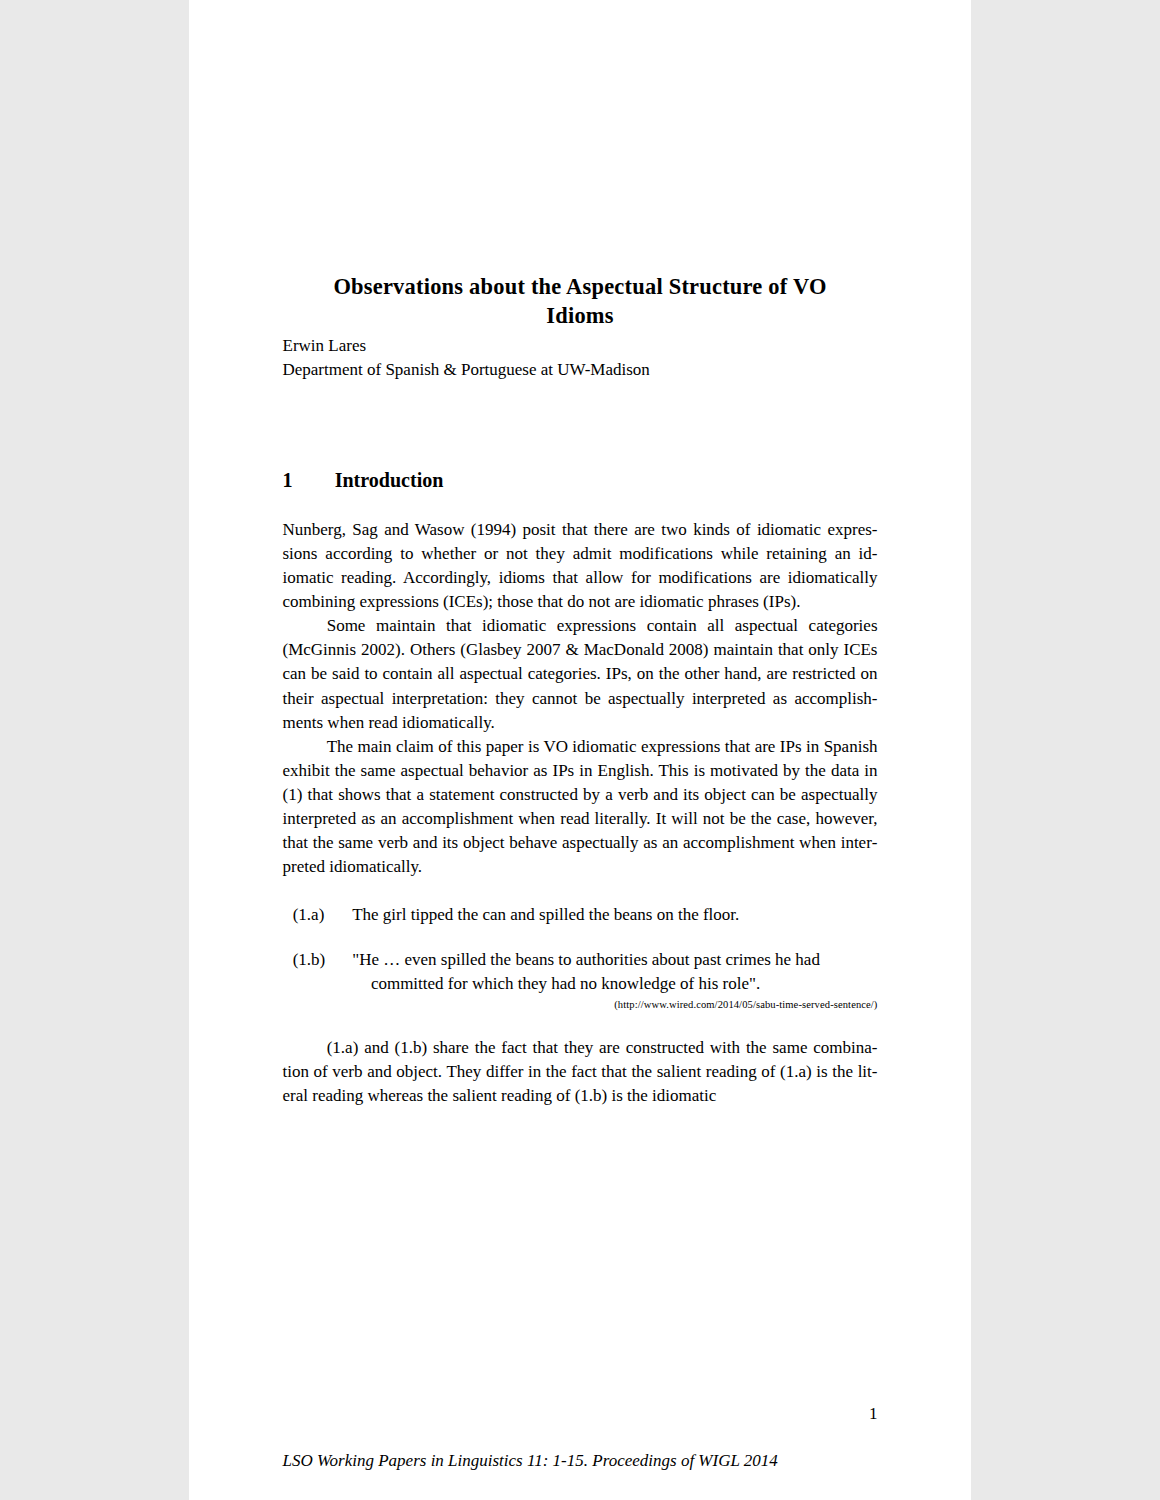Observations about the Aspectual Structure of VO
Idioms
Erwin Lares
Department of Spanish & Portuguese at UW-Madison
1 Introduction
Nunberg, Sag and Wasow (1994) posit that there are two kinds of idiomatic expressions according to whether or not they admit modifications while retaining an idiomatic reading. Accordingly, idioms that allow for modifications are idiomatically combining expressions (ICEs); those that do not are idiomatic phrases (IPs).
Some maintain that idiomatic expressions contain all aspectual categories (McGinnis 2002). Others (Glasbey 2007 & MacDonald 2008) maintain that only ICEs can be said to contain all aspectual categories. IPs, on the other hand, are restricted on their aspectual interpretation: they cannot be aspectually interpreted as accomplishments when read idiomatically.
The main claim of this paper is VO idiomatic expressions that are IPs in Spanish exhibit the same aspectual behavior as IPs in English. This is motivated by the data in (1) that shows that a statement constructed by a verb and its object can be aspectually interpreted as an accomplishment when read literally. It will not be the case, however, that the same verb and its object behave aspectually as an accomplishment when interpreted idiomatically.
(1.a)
The girl tipped the can and spilled the beans on the floor.
(1.b)
"He … even spilled the beans to authorities about past crimes he had committed for which they had no knowledge of his role". (http://www.wired.com/2014/05/sabu-time-served-sentence/)
(1.a) and (1.b) share the fact that they are constructed with the same combination of verb and object. They differ in the fact that the salient reading of (1.a) is the literal reading whereas the salient reading of (1.b) is the idiomatic
1
LSO Working Papers in Linguistics 11: 1-15. Proceedings of WIGL 2014